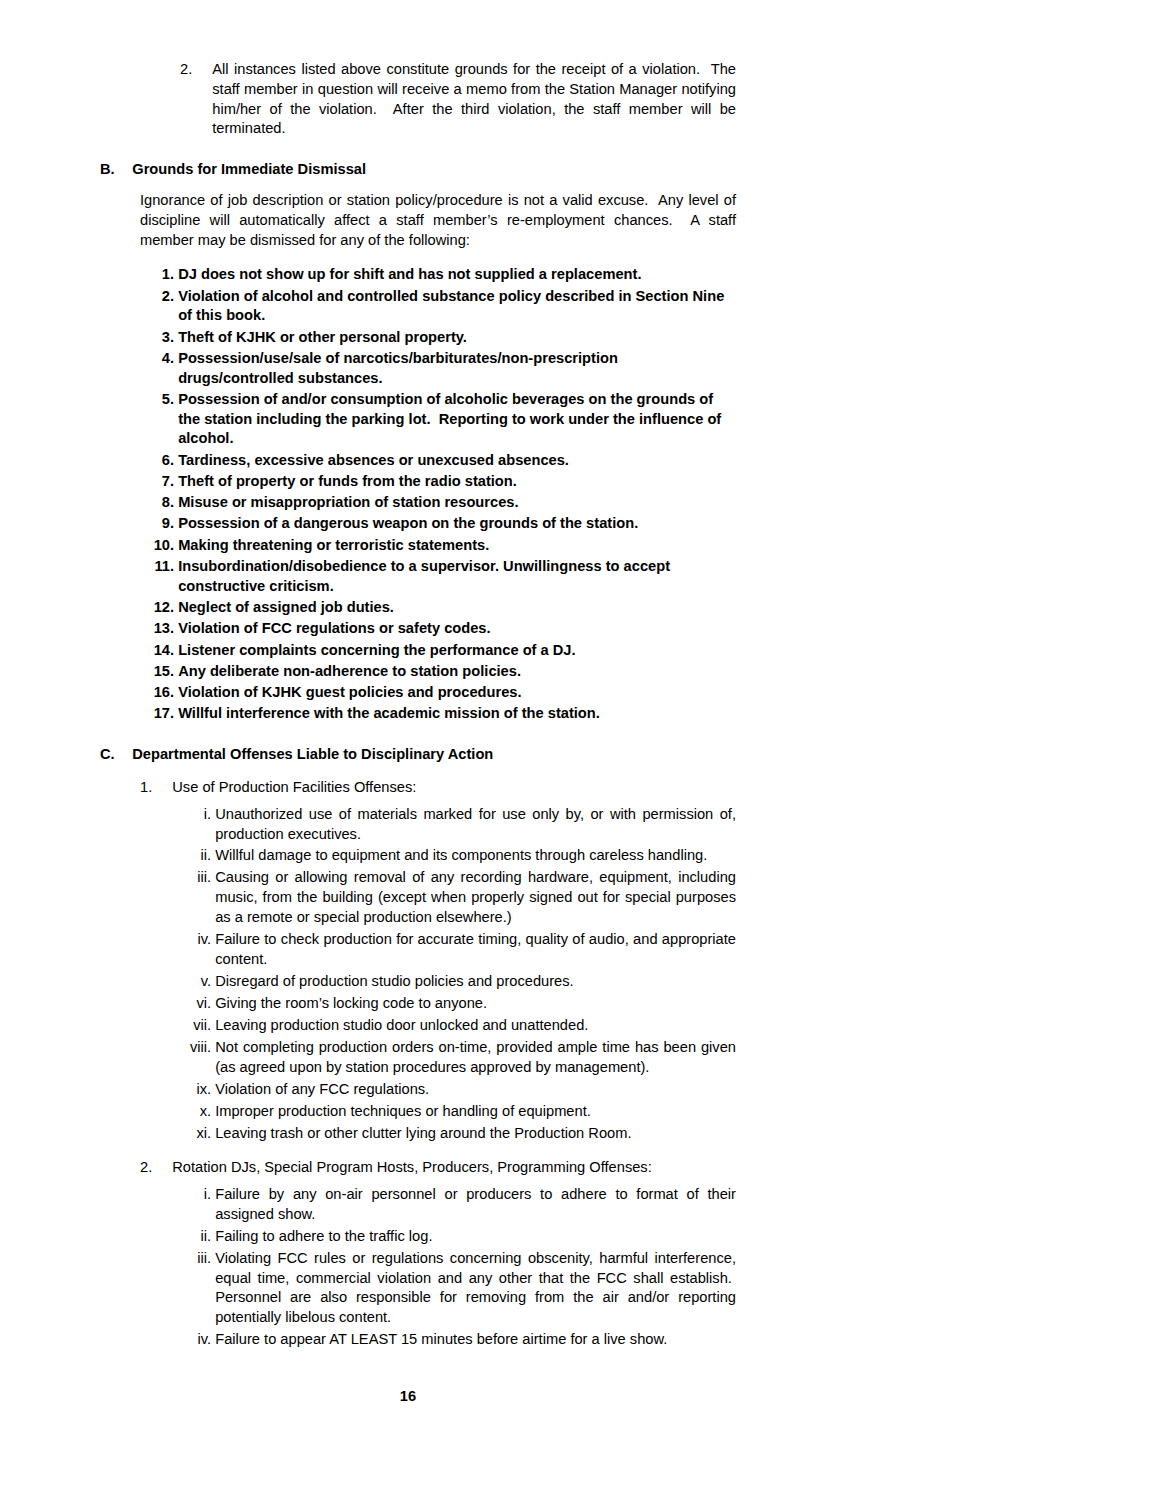2. All instances listed above constitute grounds for the receipt of a violation. The staff member in question will receive a memo from the Station Manager notifying him/her of the violation. After the third violation, the staff member will be terminated.
B. Grounds for Immediate Dismissal
Ignorance of job description or station policy/procedure is not a valid excuse. Any level of discipline will automatically affect a staff member’s re-employment chances. A staff member may be dismissed for any of the following:
DJ does not show up for shift and has not supplied a replacement.
Violation of alcohol and controlled substance policy described in Section Nine of this book.
Theft of KJHK or other personal property.
Possession/use/sale of narcotics/barbiturates/non-prescription drugs/controlled substances.
Possession of and/or consumption of alcoholic beverages on the grounds of the station including the parking lot. Reporting to work under the influence of alcohol.
Tardiness, excessive absences or unexcused absences.
Theft of property or funds from the radio station.
Misuse or misappropriation of station resources.
Possession of a dangerous weapon on the grounds of the station.
Making threatening or terroristic statements.
Insubordination/disobedience to a supervisor. Unwillingness to accept constructive criticism.
Neglect of assigned job duties.
Violation of FCC regulations or safety codes.
Listener complaints concerning the performance of a DJ.
Any deliberate non-adherence to station policies.
Violation of KJHK guest policies and procedures.
Willful interference with the academic mission of the station.
C. Departmental Offenses Liable to Disciplinary Action
1. Use of Production Facilities Offenses:
Unauthorized use of materials marked for use only by, or with permission of, production executives.
Willful damage to equipment and its components through careless handling.
Causing or allowing removal of any recording hardware, equipment, including music, from the building (except when properly signed out for special purposes as a remote or special production elsewhere.)
Failure to check production for accurate timing, quality of audio, and appropriate content.
Disregard of production studio policies and procedures.
Giving the room’s locking code to anyone.
Leaving production studio door unlocked and unattended.
Not completing production orders on-time, provided ample time has been given (as agreed upon by station procedures approved by management).
Violation of any FCC regulations.
Improper production techniques or handling of equipment.
Leaving trash or other clutter lying around the Production Room.
2. Rotation DJs, Special Program Hosts, Producers, Programming Offenses:
Failure by any on-air personnel or producers to adhere to format of their assigned show.
Failing to adhere to the traffic log.
Violating FCC rules or regulations concerning obscenity, harmful interference, equal time, commercial violation and any other that the FCC shall establish. Personnel are also responsible for removing from the air and/or reporting potentially libelous content.
Failure to appear AT LEAST 15 minutes before airtime for a live show.
16